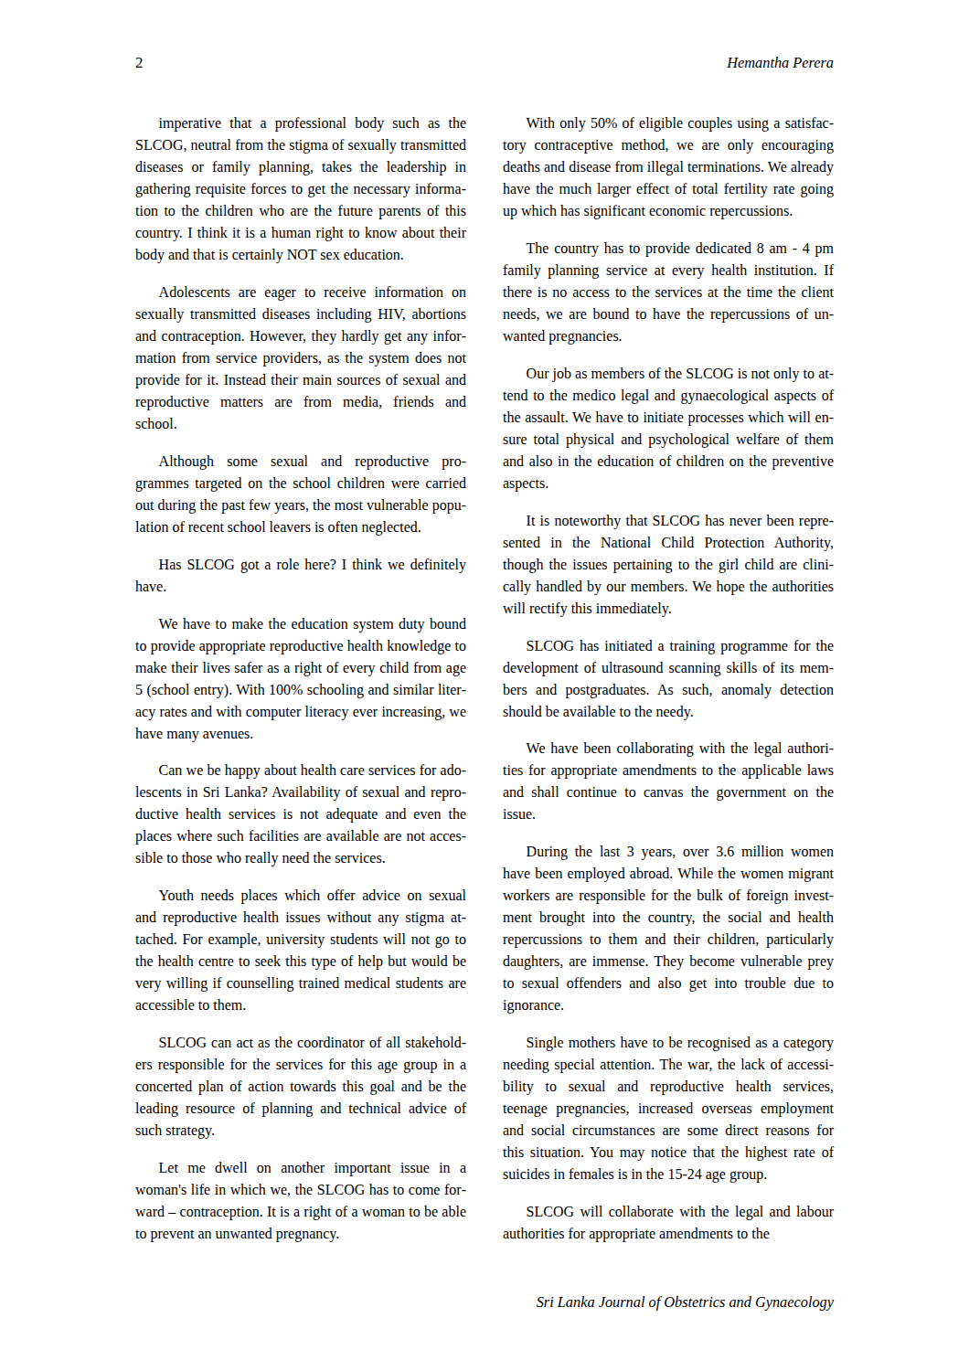2
Hemantha Perera
imperative that a professional body such as the SLCOG, neutral from the stigma of sexually transmitted diseases or family planning, takes the leadership in gathering requisite forces to get the necessary information to the children who are the future parents of this country. I think it is a human right to know about their body and that is certainly NOT sex education.
Adolescents are eager to receive information on sexually transmitted diseases including HIV, abortions and contraception. However, they hardly get any information from service providers, as the system does not provide for it. Instead their main sources of sexual and reproductive matters are from media, friends and school.
Although some sexual and reproductive programmes targeted on the school children were carried out during the past few years, the most vulnerable population of recent school leavers is often neglected.
Has SLCOG got a role here? I think we definitely have.
We have to make the education system duty bound to provide appropriate reproductive health knowledge to make their lives safer as a right of every child from age 5 (school entry). With 100% schooling and similar literacy rates and with computer literacy ever increasing, we have many avenues.
Can we be happy about health care services for adolescents in Sri Lanka? Availability of sexual and reproductive health services is not adequate and even the places where such facilities are available are not accessible to those who really need the services.
Youth needs places which offer advice on sexual and reproductive health issues without any stigma attached. For example, university students will not go to the health centre to seek this type of help but would be very willing if counselling trained medical students are accessible to them.
SLCOG can act as the coordinator of all stakeholders responsible for the services for this age group in a concerted plan of action towards this goal and be the leading resource of planning and technical advice of such strategy.
Let me dwell on another important issue in a woman's life in which we, the SLCOG has to come forward – contraception. It is a right of a woman to be able to prevent an unwanted pregnancy.
With only 50% of eligible couples using a satisfactory contraceptive method, we are only encouraging deaths and disease from illegal terminations. We already have the much larger effect of total fertility rate going up which has significant economic repercussions.
The country has to provide dedicated 8 am - 4 pm family planning service at every health institution. If there is no access to the services at the time the client needs, we are bound to have the repercussions of unwanted pregnancies.
Our job as members of the SLCOG is not only to attend to the medico legal and gynaecological aspects of the assault. We have to initiate processes which will ensure total physical and psychological welfare of them and also in the education of children on the preventive aspects.
It is noteworthy that SLCOG has never been represented in the National Child Protection Authority, though the issues pertaining to the girl child are clinically handled by our members. We hope the authorities will rectify this immediately.
SLCOG has initiated a training programme for the development of ultrasound scanning skills of its members and postgraduates. As such, anomaly detection should be available to the needy.
We have been collaborating with the legal authorities for appropriate amendments to the applicable laws and shall continue to canvas the government on the issue.
During the last 3 years, over 3.6 million women have been employed abroad. While the women migrant workers are responsible for the bulk of foreign investment brought into the country, the social and health repercussions to them and their children, particularly daughters, are immense. They become vulnerable prey to sexual offenders and also get into trouble due to ignorance.
Single mothers have to be recognised as a category needing special attention. The war, the lack of accessibility to sexual and reproductive health services, teenage pregnancies, increased overseas employment and social circumstances are some direct reasons for this situation. You may notice that the highest rate of suicides in females is in the 15-24 age group.
SLCOG will collaborate with the legal and labour authorities for appropriate amendments to the
Sri Lanka Journal of Obstetrics and Gynaecology